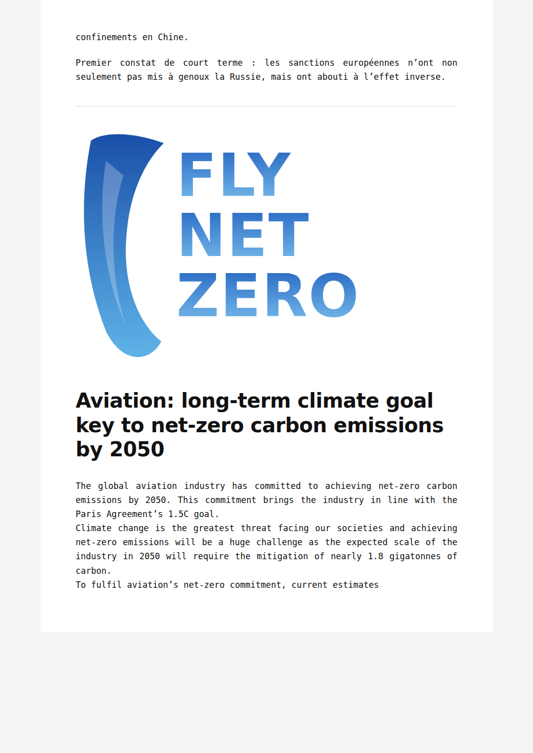confinements en Chine.
Premier constat de court terme : les sanctions européennes n’ont non seulement pas mis à genoux la Russie, mais ont abouti à l’effet inverse.
FLY NET ZERO
Aviation: long-term climate goal key to net-zero carbon emissions by 2050
The global aviation industry has committed to achieving net-zero carbon emissions by 2050. This commitment brings the industry in line with the Paris Agreement’s 1.5C goal.
Climate change is the greatest threat facing our societies and achieving net-zero emissions will be a huge challenge as the expected scale of the industry in 2050 will require the mitigation of nearly 1.8 gigatonnes of carbon.
To fulfil aviation’s net-zero commitment, current estimates